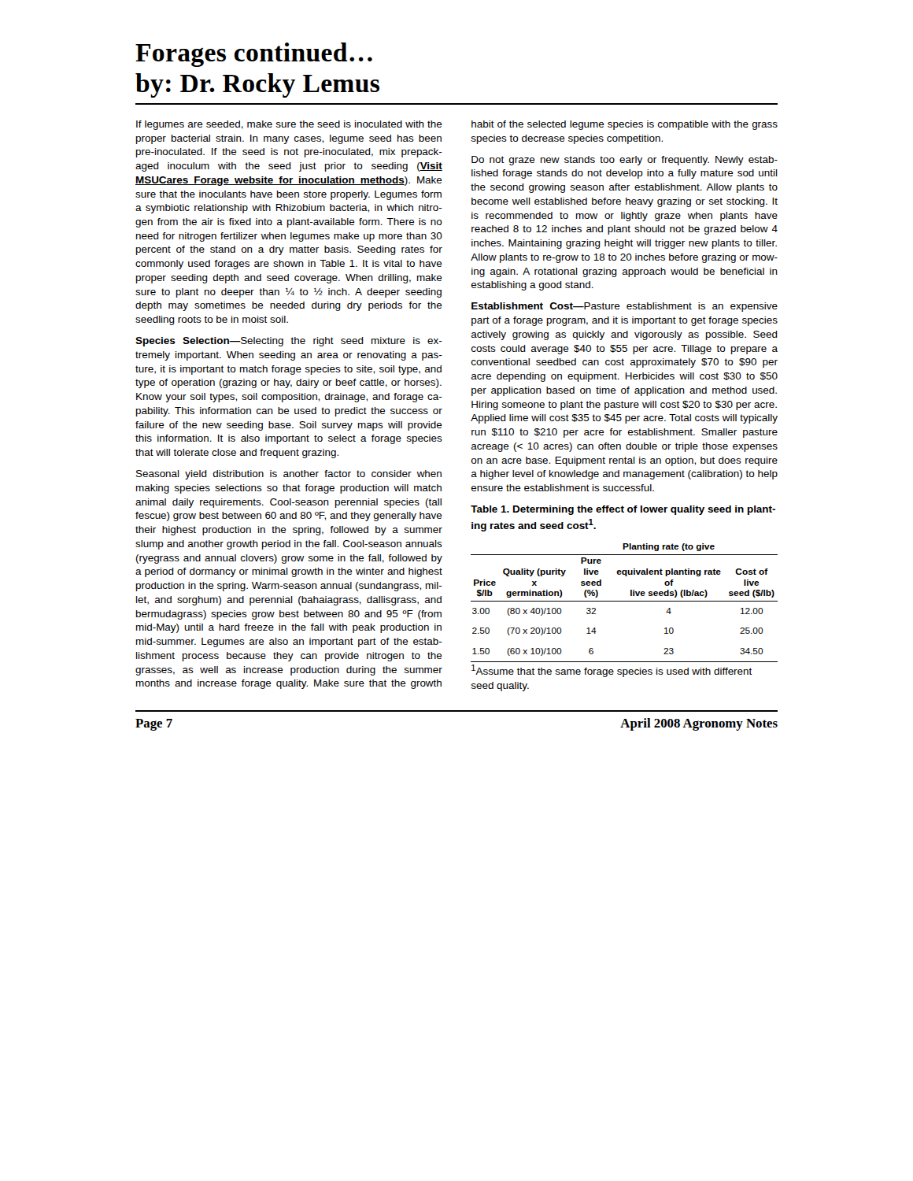Forages continued…by: Dr. Rocky Lemus
If legumes are seeded, make sure the seed is inoculated with the proper bacterial strain. In many cases, legume seed has been pre-inoculated. If the seed is not pre-inoculated, mix prepackaged inoculum with the seed just prior to seeding (Visit MSUCares Forage website for inoculation methods). Make sure that the inoculants have been store properly. Legumes form a symbiotic relationship with Rhizobium bacteria, in which nitrogen from the air is fixed into a plant-available form. There is no need for nitrogen fertilizer when legumes make up more than 30 percent of the stand on a dry matter basis. Seeding rates for commonly used forages are shown in Table 1. It is vital to have proper seeding depth and seed coverage. When drilling, make sure to plant no deeper than ¼ to ½ inch. A deeper seeding depth may sometimes be needed during dry periods for the seedling roots to be in moist soil.
Species Selection—Selecting the right seed mixture is extremely important. When seeding an area or renovating a pasture, it is important to match forage species to site, soil type, and type of operation (grazing or hay, dairy or beef cattle, or horses). Know your soil types, soil composition, drainage, and forage capability. This information can be used to predict the success or failure of the new seeding base. Soil survey maps will provide this information. It is also important to select a forage species that will tolerate close and frequent grazing.
Seasonal yield distribution is another factor to consider when making species selections so that forage production will match animal daily requirements. Cool-season perennial species (tall fescue) grow best between 60 and 80 ºF, and they generally have their highest production in the spring, followed by a summer slump and another growth period in the fall. Cool-season annuals (ryegrass and annual clovers) grow some in the fall, followed by a period of dormancy or minimal growth in the winter and highest production in the spring. Warm-season annual (sundangrass, millet, and sorghum) and perennial (bahaiagrass, dallisgrass, and bermudagrass) species grow best between 80 and 95 ºF (from mid-May) until a hard freeze in the fall with peak production in mid-summer. Legumes are also an important part of the establishment process because they can provide nitrogen to the grasses, as well as increase production during the summer months and increase forage quality. Make sure that the growth habit of the selected legume species is compatible with the grass species to decrease species competition.
Do not graze new stands too early or frequently. Newly established forage stands do not develop into a fully mature sod until the second growing season after establishment. Allow plants to become well established before heavy grazing or set stocking. It is recommended to mow or lightly graze when plants have reached 8 to 12 inches and plant should not be grazed below 4 inches. Maintaining grazing height will trigger new plants to tiller. Allow plants to re-grow to 18 to 20 inches before grazing or mowing again. A rotational grazing approach would be beneficial in establishing a good stand.
Establishment Cost—Pasture establishment is an expensive part of a forage program, and it is important to get forage species actively growing as quickly and vigorously as possible. Seed costs could average $40 to $55 per acre. Tillage to prepare a conventional seedbed can cost approximately $70 to $90 per acre depending on equipment. Herbicides will cost $30 to $50 per application based on time of application and method used. Hiring someone to plant the pasture will cost $20 to $30 per acre. Applied lime will cost $35 to $45 per acre. Total costs will typically run $110 to $210 per acre for establishment. Smaller pasture acreage (< 10 acres) can often double or triple those expenses on an acre base. Equipment rental is an option, but does require a higher level of knowledge and management (calibration) to help ensure the establishment is successful.
Table 1. Determining the effect of lower quality seed in planting rates and seed cost1.
| | | | Planting rate (to give | |
| --- | --- | --- | --- | --- |
| Price $/lb | Quality (purity x germination) | Pure live seed (%) | equivalent planting rate of live seeds) (lb/ac) | Cost of live seed ($/lb) |
| 3.00 | (80 x 40)/100 | 32 | 4 | 12.00 |
| 2.50 | (70 x 20)/100 | 14 | 10 | 25.00 |
| 1.50 | (60 x 10)/100 | 6 | 23 | 34.50 |
1Assume that the same forage species is used with different seed quality.
Page 7
April 2008 Agronomy Notes